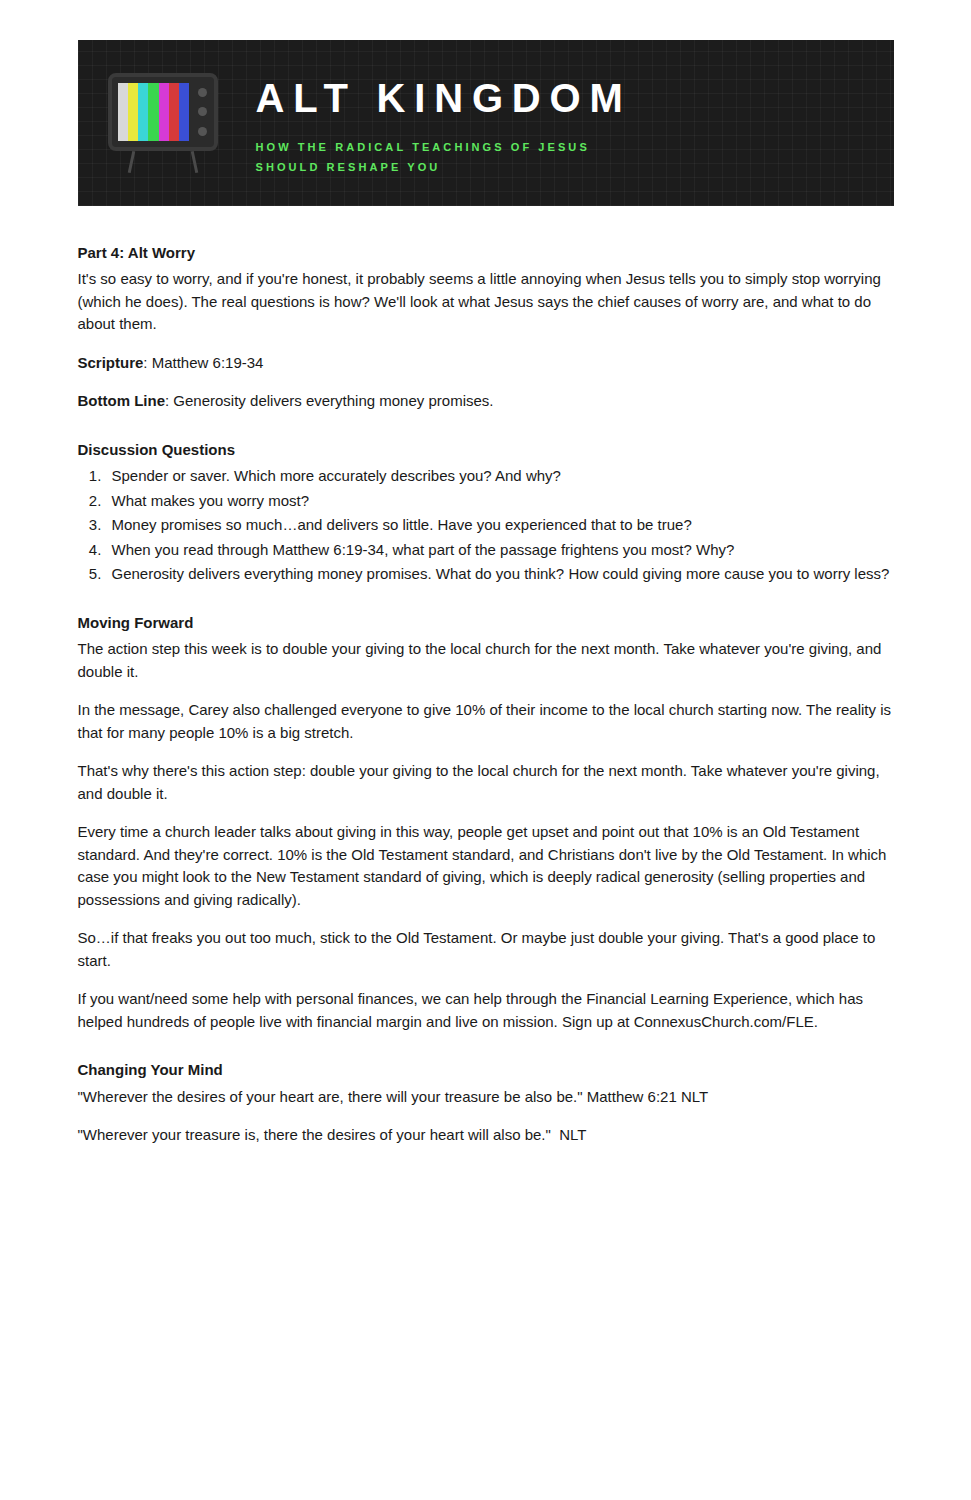ALT KINGDOM
HOW THE RADICAL TEACHINGS OF JESUS
SHOULD RESHAPE YOU
Part 4: Alt Worry
It's so easy to worry, and if you're honest, it probably seems a little annoying when Jesus tells you to simply stop worrying (which he does). The real questions is how? We'll look at what Jesus says the chief causes of worry are, and what to do about them.
Scripture: Matthew 6:19-34
Bottom Line: Generosity delivers everything money promises.
Discussion Questions
Spender or saver. Which more accurately describes you? And why?
What makes you worry most?
Money promises so much…and delivers so little. Have you experienced that to be true?
When you read through Matthew 6:19-34, what part of the passage frightens you most? Why?
Generosity delivers everything money promises. What do you think? How could giving more cause you to worry less?
Moving Forward
The action step this week is to double your giving to the local church for the next month. Take whatever you're giving, and double it.
In the message, Carey also challenged everyone to give 10% of their income to the local church starting now. The reality is that for many people 10% is a big stretch.
That's why there's this action step: double your giving to the local church for the next month. Take whatever you're giving, and double it.
Every time a church leader talks about giving in this way, people get upset and point out that 10% is an Old Testament standard. And they're correct. 10% is the Old Testament standard, and Christians don't live by the Old Testament. In which case you might look to the New Testament standard of giving, which is deeply radical generosity (selling properties and possessions and giving radically).
So…if that freaks you out too much, stick to the Old Testament. Or maybe just double your giving. That's a good place to start.
If you want/need some help with personal finances, we can help through the Financial Learning Experience, which has helped hundreds of people live with financial margin and live on mission. Sign up at ConnexusChurch.com/FLE.
Changing Your Mind
"Wherever the desires of your heart are, there will your treasure be also be." Matthew 6:21 NLT
"Wherever your treasure is, there the desires of your heart will also be." NLT